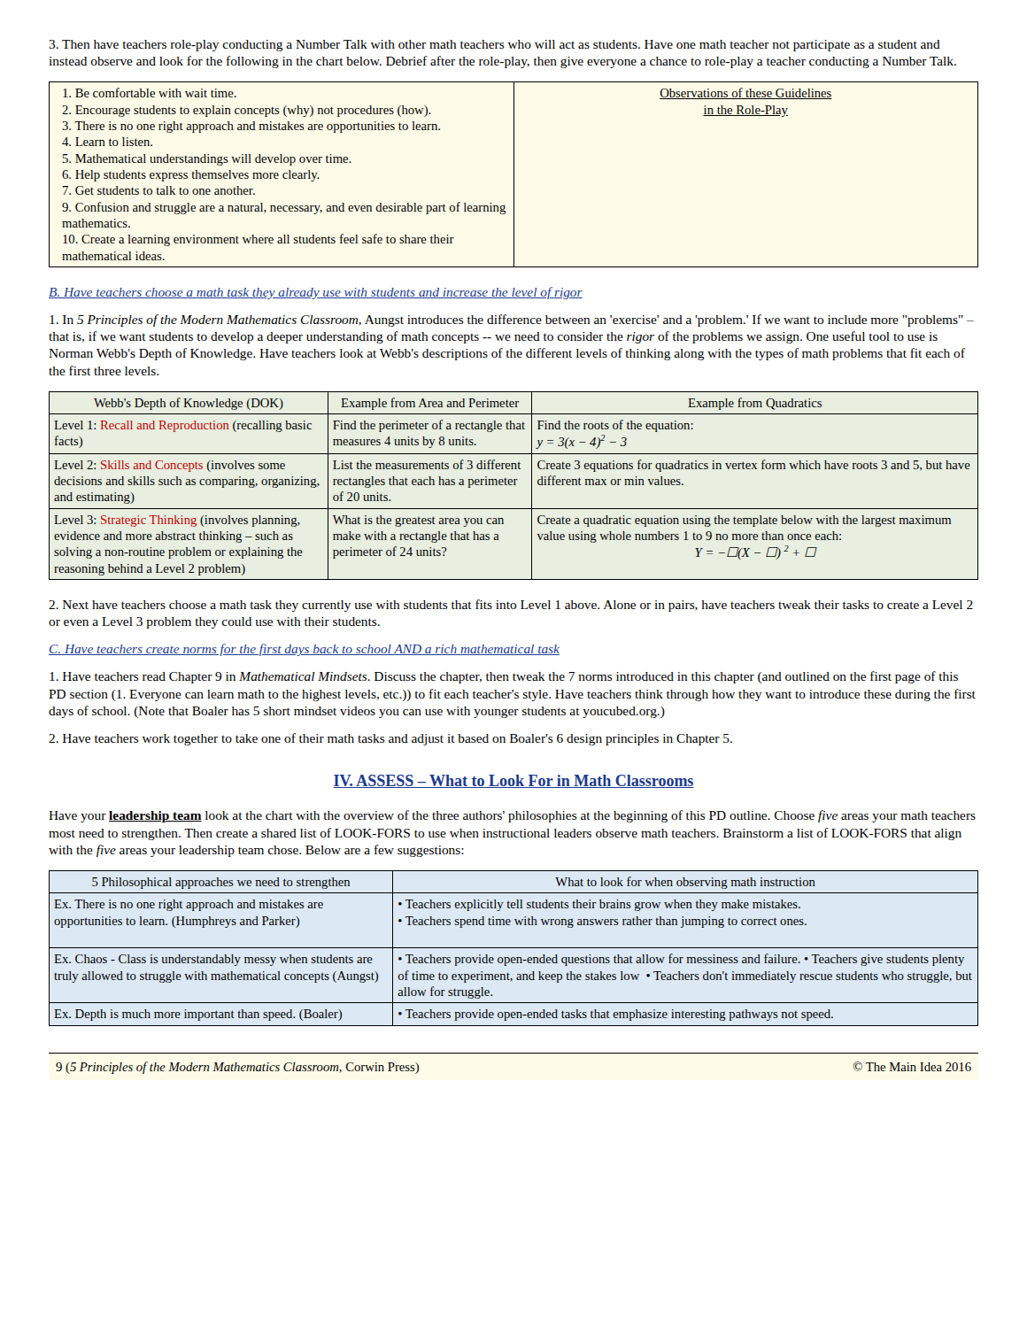3. Then have teachers role-play conducting a Number Talk with other math teachers who will act as students. Have one math teacher not participate as a student and instead observe and look for the following in the chart below. Debrief after the role-play, then give everyone a chance to role-play a teacher conducting a Number Talk.
| 1. Be comfortable with wait time. 2. Encourage students to explain concepts (why) not procedures (how). 3. There is no one right approach and mistakes are opportunities to learn. 4. Learn to listen. 5. Mathematical understandings will develop over time. 6. Help students express themselves more clearly. 7. Get students to talk to one another. 9. Confusion and struggle are a natural, necessary, and even desirable part of learning mathematics. 10. Create a learning environment where all students feel safe to share their mathematical ideas. | Observations of these Guidelines in the Role-Play |
B. Have teachers choose a math task they already use with students and increase the level of rigor
1. In 5 Principles of the Modern Mathematics Classroom, Aungst introduces the difference between an 'exercise' and a 'problem.' If we want to include more "problems" – that is, if we want students to develop a deeper understanding of math concepts -- we need to consider the rigor of the problems we assign. One useful tool to use is Norman Webb's Depth of Knowledge. Have teachers look at Webb's descriptions of the different levels of thinking along with the types of math problems that fit each of the first three levels.
| Webb's Depth of Knowledge (DOK) | Example from Area and Perimeter | Example from Quadratics |
| --- | --- | --- |
| Level 1: Recall and Reproduction (recalling basic facts) | Find the perimeter of a rectangle that measures 4 units by 8 units. | Find the roots of the equation: y = 3(x − 4) 2 − 3 |
| Level 2: Skills and Concepts (involves some decisions and skills such as comparing, organizing, and estimating) | List the measurements of 3 different rectangles that each has a perimeter of 20 units. | Create 3 equations for quadratics in vertex form which have roots 3 and 5, but have different max or min values. |
| Level 3: Strategic Thinking (involves planning, evidence and more abstract thinking – such as solving a non-routine problem or explaining the reasoning behind a Level 2 problem) | What is the greatest area you can make with a rectangle that has a perimeter of 24 units? | Create a quadratic equation using the template below with the largest maximum value using whole numbers 1 to 9 no more than once each: Y = − ☐ (X − ☐ ) 2 + ☐ |
2. Next have teachers choose a math task they currently use with students that fits into Level 1 above. Alone or in pairs, have teachers tweak their tasks to create a Level 2 or even a Level 3 problem they could use with their students.
C. Have teachers create norms for the first days back to school AND a rich mathematical task
1. Have teachers read Chapter 9 in Mathematical Mindsets. Discuss the chapter, then tweak the 7 norms introduced in this chapter (and outlined on the first page of this PD section (1. Everyone can learn math to the highest levels, etc.)) to fit each teacher's style. Have teachers think through how they want to introduce these during the first days of school. (Note that Boaler has 5 short mindset videos you can use with younger students at youcubed.org.)
2. Have teachers work together to take one of their math tasks and adjust it based on Boaler's 6 design principles in Chapter 5.
IV. ASSESS – What to Look For in Math Classrooms
Have your leadership team look at the chart with the overview of the three authors' philosophies at the beginning of this PD outline. Choose five areas your math teachers most need to strengthen. Then create a shared list of LOOK-FORS to use when instructional leaders observe math teachers. Brainstorm a list of LOOK-FORS that align with the five areas your leadership team chose. Below are a few suggestions:
| 5 Philosophical approaches we need to strengthen | What to look for when observing math instruction |
| --- | --- |
| Ex. There is no one right approach and mistakes are opportunities to learn. (Humphreys and Parker) | • Teachers explicitly tell students their brains grow when they make mistakes. • Teachers spend time with wrong answers rather than jumping to correct ones. |
| Ex. Chaos - Class is understandably messy when students are truly allowed to struggle with mathematical concepts (Aungst) | • Teachers provide open-ended questions that allow for messiness and failure. • Teachers give students plenty of time to experiment, and keep the stakes low • Teachers don't immediately rescue students who struggle, but allow for struggle. |
| Ex. Depth is much more important than speed. (Boaler) | • Teachers provide open-ended tasks that emphasize interesting pathways not speed. |
9 (5 Principles of the Modern Mathematics Classroom, Corwin Press) © The Main Idea 2016